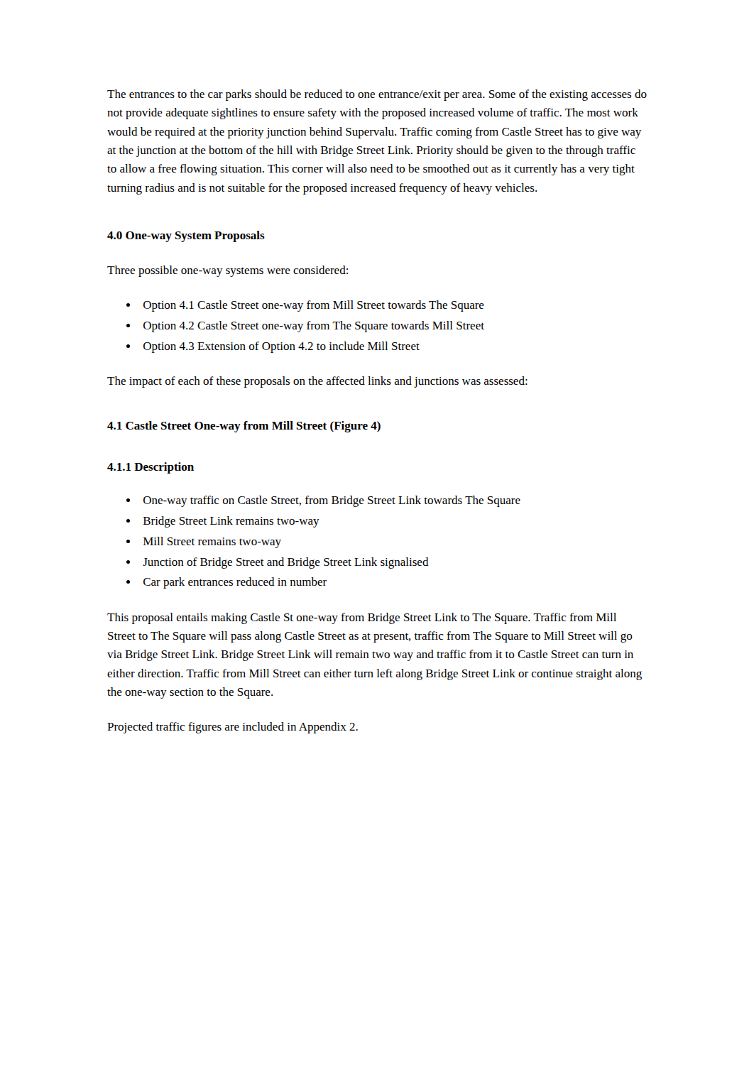The entrances to the car parks should be reduced to one entrance/exit per area. Some of the existing accesses do not provide adequate sightlines to ensure safety with the proposed increased volume of traffic. The most work would be required at the priority junction behind Supervalu. Traffic coming from Castle Street has to give way at the junction at the bottom of the hill with Bridge Street Link. Priority should be given to the through traffic to allow a free flowing situation. This corner will also need to be smoothed out as it currently has a very tight turning radius and is not suitable for the proposed increased frequency of heavy vehicles.
4.0 One-way System Proposals
Three possible one-way systems were considered:
Option 4.1 Castle Street one-way from Mill Street towards The Square
Option 4.2 Castle Street one-way from The Square towards Mill Street
Option 4.3 Extension of Option 4.2 to include Mill Street
The impact of each of these proposals on the affected links and junctions was assessed:
4.1 Castle Street One-way from Mill Street (Figure 4)
4.1.1 Description
One-way traffic on Castle Street, from Bridge Street Link towards The Square
Bridge Street Link remains two-way
Mill Street remains two-way
Junction of Bridge Street and Bridge Street Link signalised
Car park entrances reduced in number
This proposal entails making Castle St one-way from Bridge Street Link to The Square. Traffic from Mill Street to The Square will pass along Castle Street as at present, traffic from The Square to Mill Street will go via Bridge Street Link. Bridge Street Link will remain two way and traffic from it to Castle Street can turn in either direction. Traffic from Mill Street can either turn left along Bridge Street Link or continue straight along the one-way section to the Square.
Projected traffic figures are included in Appendix 2.